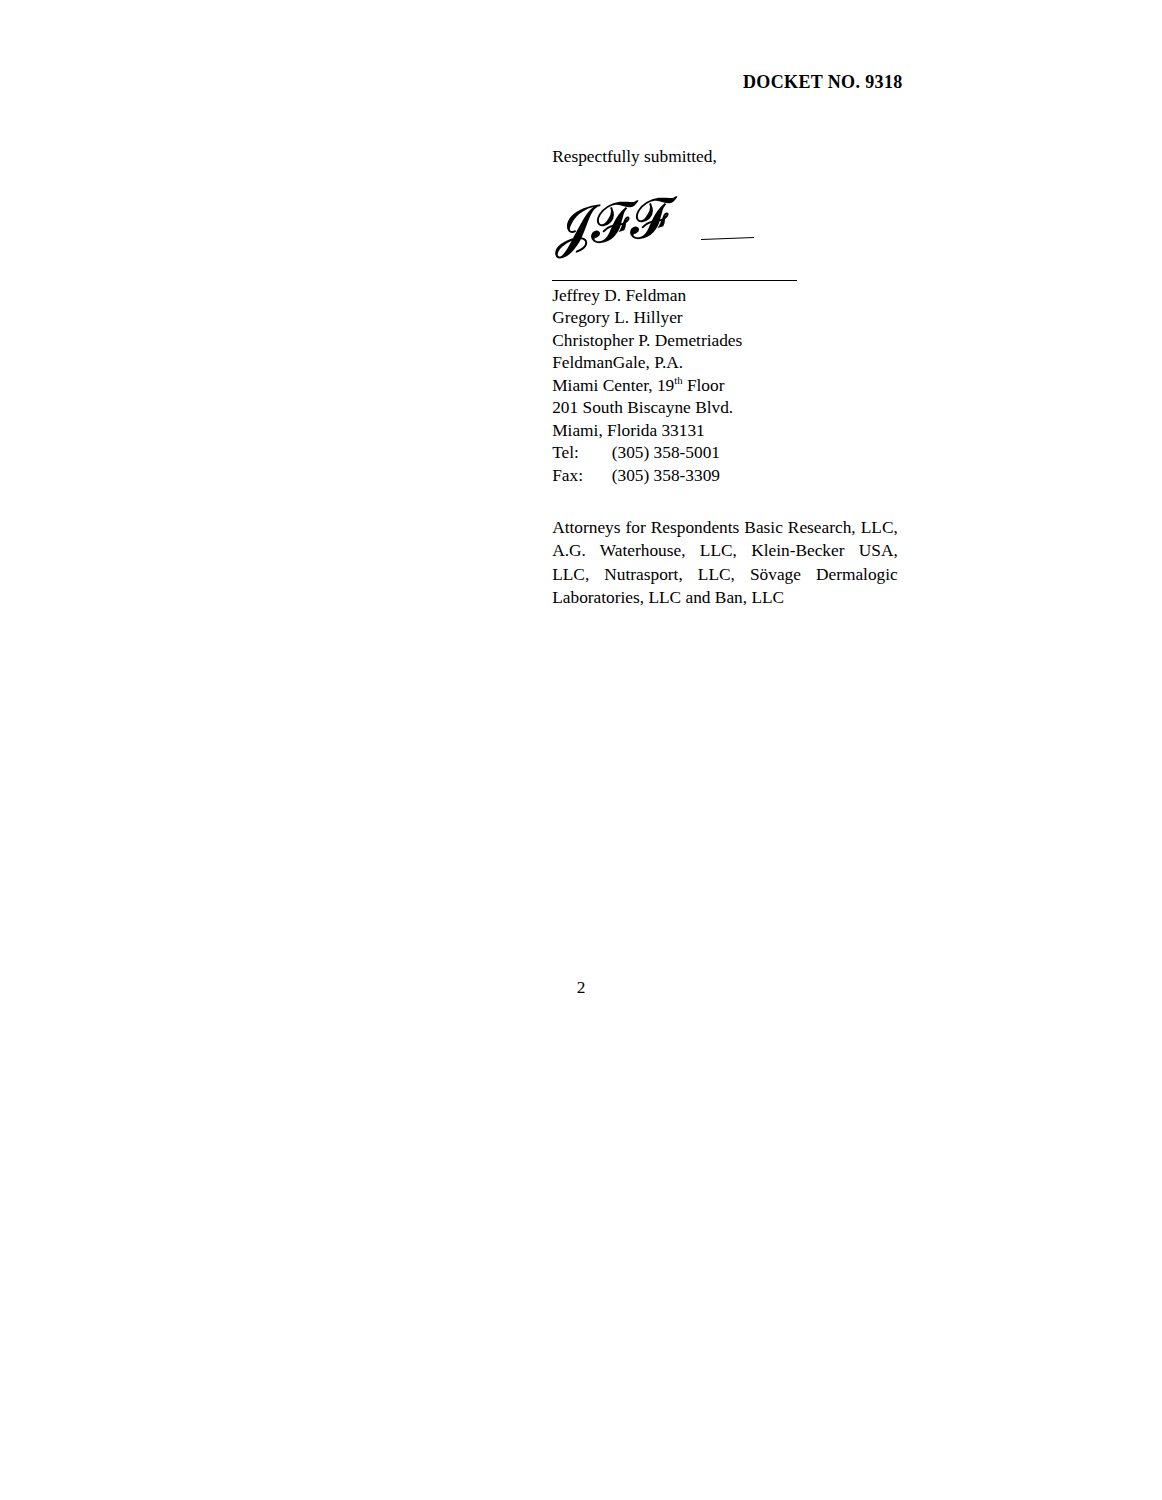DOCKET NO. 9318
Respectfully submitted,
𝓙𝓕𝓕
Jeffrey D. Feldman
Gregory L. Hillyer
Christopher P. Demetriades
FeldmanGale, P.A.
Miami Center, 19th Floor
201 South Biscayne Blvd.
Miami, Florida 33131
| Tel: | (305) 358-5001 |
| Fax: | (305) 358-3309 |
Attorneys for Respondents Basic Research, LLC, A.G. Waterhouse, LLC, Klein-Becker USA, LLC, Nutrasport, LLC, Sövage Dermalogic Laboratories, LLC and Ban, LLC
2